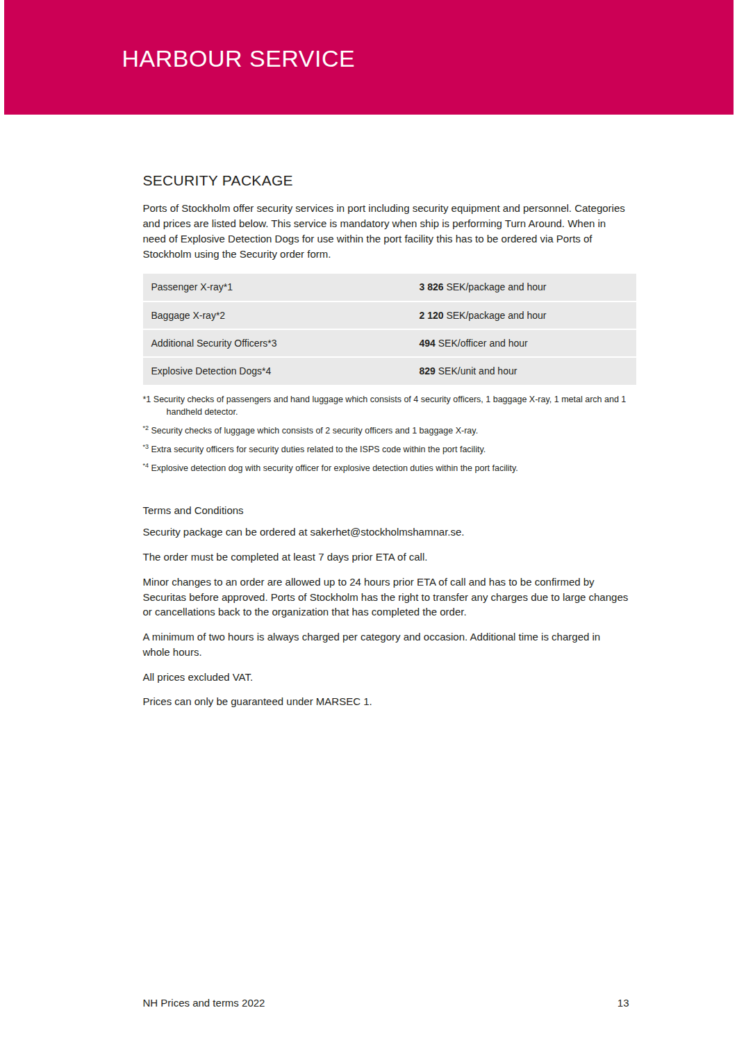HARBOUR SERVICE
SECURITY PACKAGE
Ports of Stockholm offer security services in port including security equipment and personnel. Categories and prices are listed below. This service is mandatory when ship is performing Turn Around. When in need of Explosive Detection Dogs for use within the port facility this has to be ordered via Ports of Stockholm using the Security order form.
| Passenger X-ray*1 | 3 826 SEK/package and hour |
| Baggage X-ray*2 | 2 120 SEK/package and hour |
| Additional Security Officers*3 | 494 SEK/officer and hour |
| Explosive Detection Dogs*4 | 829 SEK/unit and hour |
*1 Security checks of passengers and hand luggage which consists of 4 security officers, 1 baggage X-ray, 1 metal arch and 1 handheld detector.
*2 Security checks of luggage which consists of 2 security officers and 1 baggage X-ray.
*3 Extra security officers for security duties related to the ISPS code within the port facility.
*4 Explosive detection dog with security officer for explosive detection duties within the port facility.
Terms and Conditions
Security package can be ordered at sakerhet@stockholmshamnar.se.
The order must be completed at least 7 days prior ETA of call.
Minor changes to an order are allowed up to 24 hours prior ETA of call and has to be confirmed by Securitas before approved. Ports of Stockholm has the right to transfer any charges due to large changes or cancellations back to the organization that has completed the order.
A minimum of two hours is always charged per category and occasion. Additional time is charged in whole hours.
All prices excluded VAT.
Prices can only be guaranteed under MARSEC 1.
NH Prices and terms 2022 13